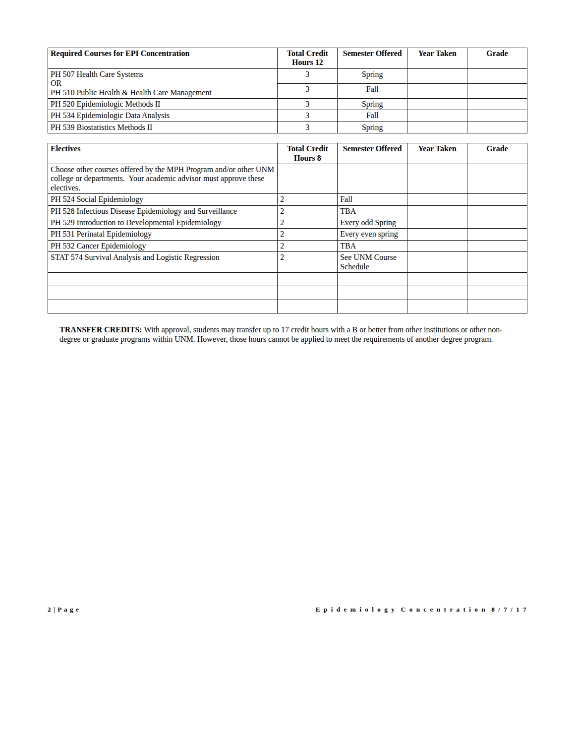| Required Courses for EPI Concentration | Total Credit Hours 12 | Semester Offered | Year Taken | Grade |
| --- | --- | --- | --- | --- |
| PH 507 Health Care Systems OR PH 510 Public Health & Health Care Management | 3 | Spring | | |
| 3 | Fall | | |
| PH 520 Epidemiologic Methods II | 3 | Spring | | |
| PH 534 Epidemiologic Data Analysis | 3 | Fall | | |
| PH 539 Biostatistics Methods II | 3 | Spring | | |
| Electives | Total Credit Hours 8 | Semester Offered | Year Taken | Grade |
| --- | --- | --- | --- | --- |
| Choose other courses offered by the MPH Program and/or other UNM college or departments. Your academic advisor must approve these electives. | | | | |
| PH 524 Social Epidemiology | 2 | Fall | | |
| PH 528 Infectious Disease Epidemiology and Surveillance | 2 | TBA | | |
| PH 529 Introduction to Developmental Epidemiology | 2 | Every odd Spring | | |
| PH 531 Perinatal Epidemiology | 2 | Every even spring | | |
| PH 532 Cancer Epidemiology | 2 | TBA | | |
| STAT 574 Survival Analysis and Logistic Regression | 2 | See UNM Course Schedule | | |
TRANSFER CREDITS: With approval, students may transfer up to 17 credit hours with a B or better from other institutions or other non-degree or graduate programs within UNM. However, those hours cannot be applied to meet the requirements of another degree program.
2 | P a g e E p i d e m i o l o g y C o n c e n t r a t i o n 8 / 7 / 1 7